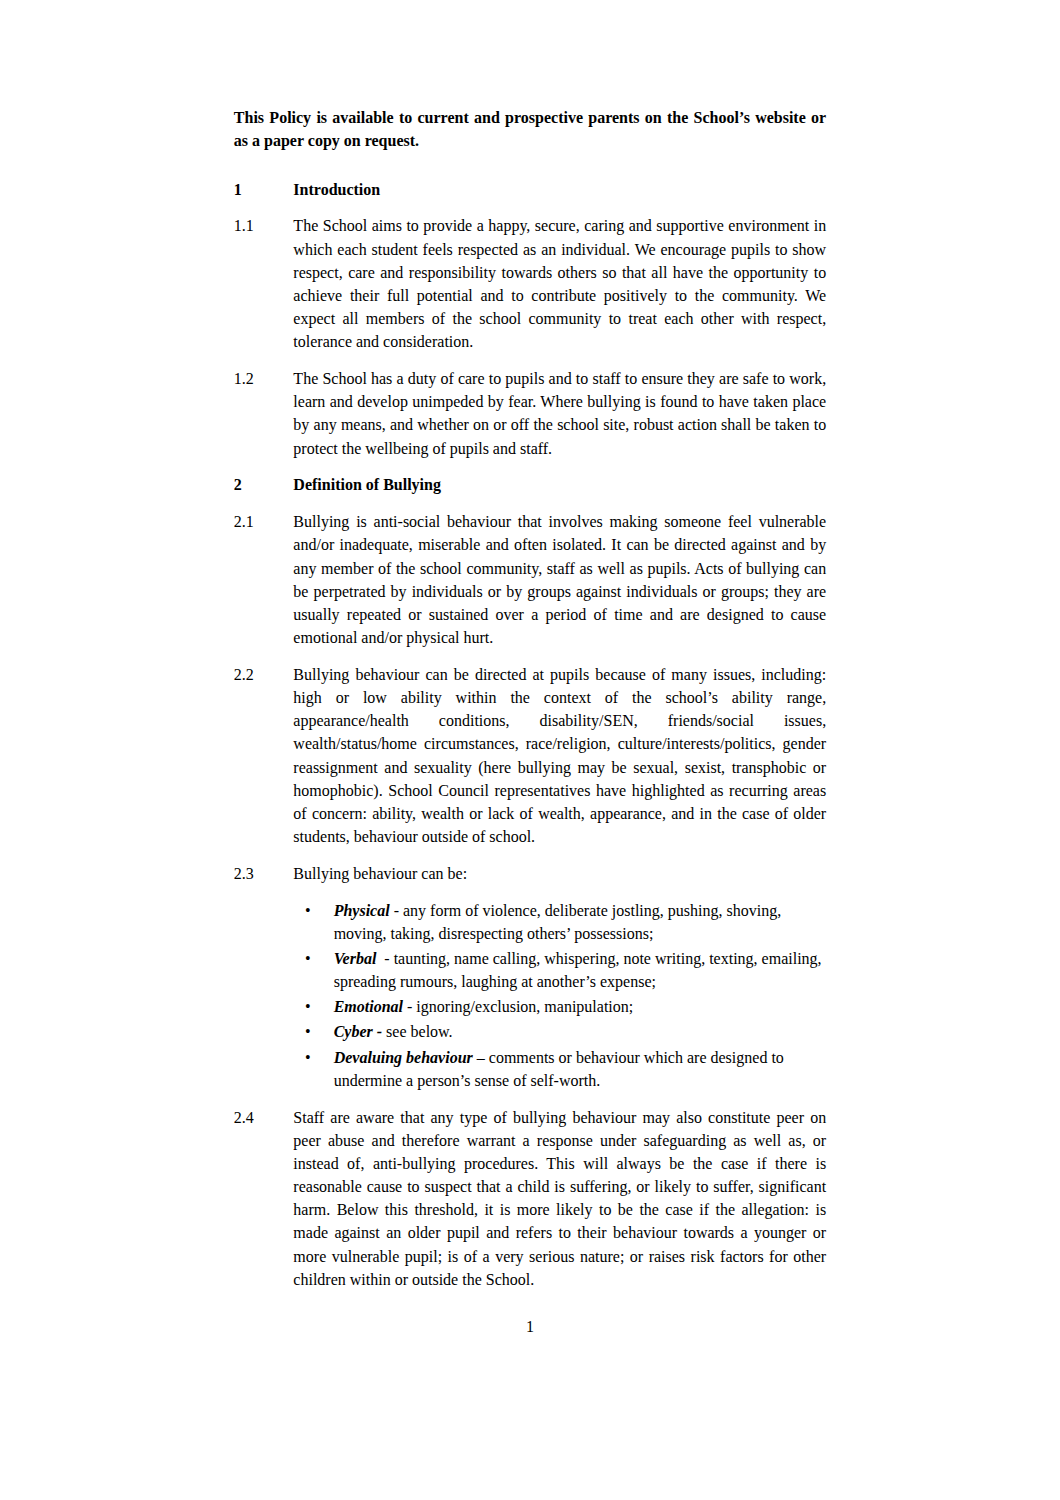This Policy is available to current and prospective parents on the School’s website or as a paper copy on request.
1 Introduction
1.1
The School aims to provide a happy, secure, caring and supportive environment in which each student feels respected as an individual. We encourage pupils to show respect, care and responsibility towards others so that all have the opportunity to achieve their full potential and to contribute positively to the community. We expect all members of the school community to treat each other with respect, tolerance and consideration.
1.2
The School has a duty of care to pupils and to staff to ensure they are safe to work, learn and develop unimpeded by fear. Where bullying is found to have taken place by any means, and whether on or off the school site, robust action shall be taken to protect the wellbeing of pupils and staff.
2 Definition of Bullying
2.1
Bullying is anti-social behaviour that involves making someone feel vulnerable and/or inadequate, miserable and often isolated. It can be directed against and by any member of the school community, staff as well as pupils. Acts of bullying can be perpetrated by individuals or by groups against individuals or groups; they are usually repeated or sustained over a period of time and are designed to cause emotional and/or physical hurt.
2.2
Bullying behaviour can be directed at pupils because of many issues, including: high or low ability within the context of the school’s ability range, appearance/health conditions, disability/SEN, friends/social issues, wealth/status/home circumstances, race/religion, culture/interests/politics, gender reassignment and sexuality (here bullying may be sexual, sexist, transphobic or homophobic). School Council representatives have highlighted as recurring areas of concern: ability, wealth or lack of wealth, appearance, and in the case of older students, behaviour outside of school.
2.3
Bullying behaviour can be:
Physical - any form of violence, deliberate jostling, pushing, shoving, moving, taking, disrespecting others’ possessions;
Verbal - taunting, name calling, whispering, note writing, texting, emailing, spreading rumours, laughing at another’s expense;
Emotional - ignoring/exclusion, manipulation;
Cyber - see below.
Devaluing behaviour – comments or behaviour which are designed to undermine a person’s sense of self-worth.
2.4
Staff are aware that any type of bullying behaviour may also constitute peer on peer abuse and therefore warrant a response under safeguarding as well as, or instead of, anti-bullying procedures. This will always be the case if there is reasonable cause to suspect that a child is suffering, or likely to suffer, significant harm. Below this threshold, it is more likely to be the case if the allegation: is made against an older pupil and refers to their behaviour towards a younger or more vulnerable pupil; is of a very serious nature; or raises risk factors for other children within or outside the School.
1